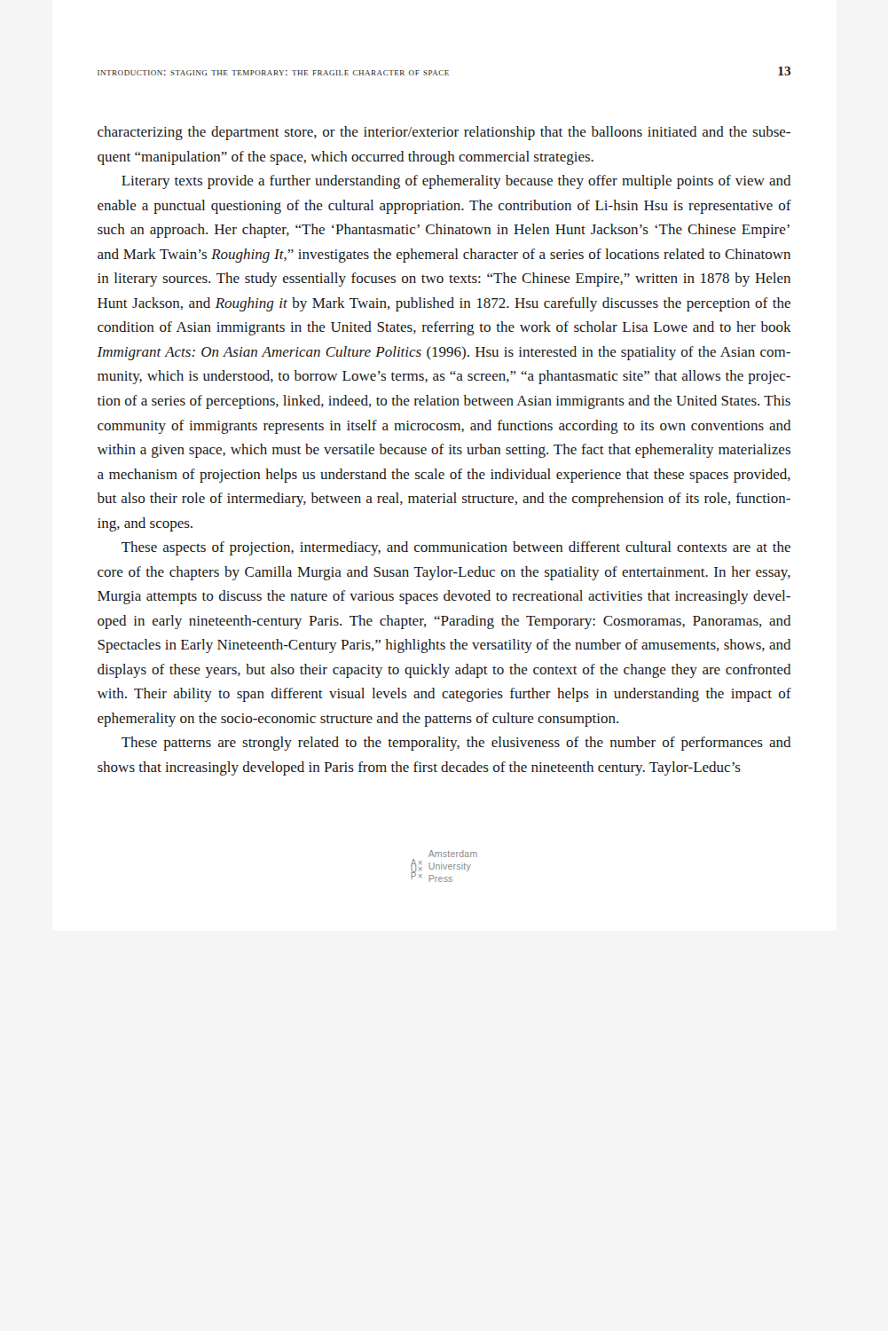Introduction: Staging the Temporary: The Fragile Character of Space 13
characterizing the department store, or the interior/exterior relationship that the balloons initiated and the subsequent “manipulation” of the space, which occurred through commercial strategies.
Literary texts provide a further understanding of ephemerality because they offer multiple points of view and enable a punctual questioning of the cultural appropriation. The contribution of Li-hsin Hsu is representative of such an approach. Her chapter, “The ‘Phantasmatic’ Chinatown in Helen Hunt Jackson’s ‘The Chinese Empire’ and Mark Twain’s Roughing It,” investigates the ephemeral character of a series of locations related to Chinatown in literary sources. The study essentially focuses on two texts: “The Chinese Empire,” written in 1878 by Helen Hunt Jackson, and Roughing it by Mark Twain, published in 1872. Hsu carefully discusses the perception of the condition of Asian immigrants in the United States, referring to the work of scholar Lisa Lowe and to her book Immigrant Acts: On Asian American Culture Politics (1996). Hsu is interested in the spatiality of the Asian community, which is understood, to borrow Lowe’s terms, as “a screen,” “a phantasmatic site” that allows the projection of a series of perceptions, linked, indeed, to the relation between Asian immigrants and the United States. This community of immigrants represents in itself a microcosm, and functions according to its own conventions and within a given space, which must be versatile because of its urban setting. The fact that ephemerality materializes a mechanism of projection helps us understand the scale of the individual experience that these spaces provided, but also their role of intermediary, between a real, material structure, and the comprehension of its role, functioning, and scopes.
These aspects of projection, intermediacy, and communication between different cultural contexts are at the core of the chapters by Camilla Murgia and Susan Taylor-Leduc on the spatiality of entertainment. In her essay, Murgia attempts to discuss the nature of various spaces devoted to recreational activities that increasingly developed in early nineteenth-century Paris. The chapter, “Parading the Temporary: Cosmoramas, Panoramas, and Spectacles in Early Nineteenth-Century Paris,” highlights the versatility of the number of amusements, shows, and displays of these years, but also their capacity to quickly adapt to the context of the change they are confronted with. Their ability to span different visual levels and categories further helps in understanding the impact of ephemerality on the socio-economic structure and the patterns of culture consumption.
These patterns are strongly related to the temporality, the elusiveness of the number of performances and shows that increasingly developed in Paris from the first decades of the nineteenth century. Taylor-Leduc’s
A× U× P× Amsterdam
University
Press